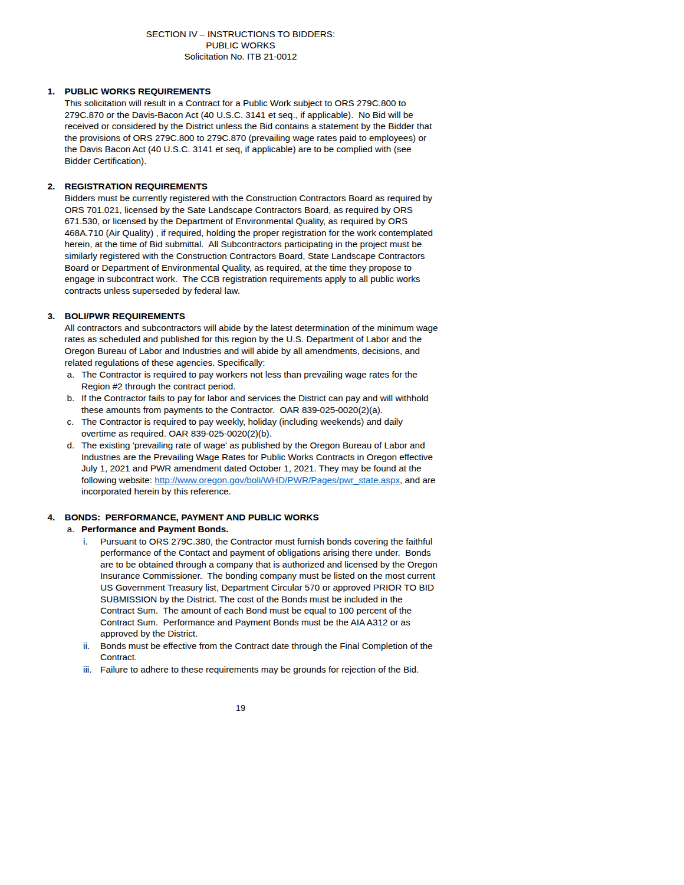SECTION IV – INSTRUCTIONS TO BIDDERS:
PUBLIC WORKS
Solicitation No. ITB 21-0012
Public Works Requirements
This solicitation will result in a Contract for a Public Work subject to ORS 279C.800 to 279C.870 or the Davis-Bacon Act (40 U.S.C. 3141 et seq., if applicable). No Bid will be received or considered by the District unless the Bid contains a statement by the Bidder that the provisions of ORS 279C.800 to 279C.870 (prevailing wage rates paid to employees) or the Davis Bacon Act (40 U.S.C. 3141 et seq, if applicable) are to be complied with (see Bidder Certification).
Registration Requirements
Bidders must be currently registered with the Construction Contractors Board as required by ORS 701.021, licensed by the Sate Landscape Contractors Board, as required by ORS 671.530, or licensed by the Department of Environmental Quality, as required by ORS 468A.710 (Air Quality) , if required, holding the proper registration for the work contemplated herein, at the time of Bid submittal. All Subcontractors participating in the project must be similarly registered with the Construction Contractors Board, State Landscape Contractors Board or Department of Environmental Quality, as required, at the time they propose to engage in subcontract work. The CCB registration requirements apply to all public works contracts unless superseded by federal law.
BOLI/PWR Requirements
All contractors and subcontractors will abide by the latest determination of the minimum wage rates as scheduled and published for this region by the U.S. Department of Labor and the Oregon Bureau of Labor and Industries and will abide by all amendments, decisions, and related regulations of these agencies. Specifically:
The Contractor is required to pay workers not less than prevailing wage rates for the Region #2 through the contract period.
If the Contractor fails to pay for labor and services the District can pay and will withhold these amounts from payments to the Contractor. OAR 839-025-0020(2)(a).
The Contractor is required to pay weekly, holiday (including weekends) and daily overtime as required. OAR 839-025-0020(2)(b).
The existing 'prevailing rate of wage' as published by the Oregon Bureau of Labor and Industries are the Prevailing Wage Rates for Public Works Contracts in Oregon effective July 1, 2021 and PWR amendment dated October 1, 2021. They may be found at the following website: http://www.oregon.gov/boli/WHD/PWR/Pages/pwr_state.aspx, and are incorporated herein by this reference.
Bonds: Performance, Payment and Public Works
Performance and Payment Bonds.
Pursuant to ORS 279C.380, the Contractor must furnish bonds covering the faithful performance of the Contact and payment of obligations arising there under. Bonds are to be obtained through a company that is authorized and licensed by the Oregon Insurance Commissioner. The bonding company must be listed on the most current US Government Treasury list, Department Circular 570 or approved PRIOR TO BID SUBMISSION by the District. The cost of the Bonds must be included in the Contract Sum. The amount of each Bond must be equal to 100 percent of the Contract Sum. Performance and Payment Bonds must be the AIA A312 or as approved by the District.
Bonds must be effective from the Contract date through the Final Completion of the Contract.
Failure to adhere to these requirements may be grounds for rejection of the Bid.
19